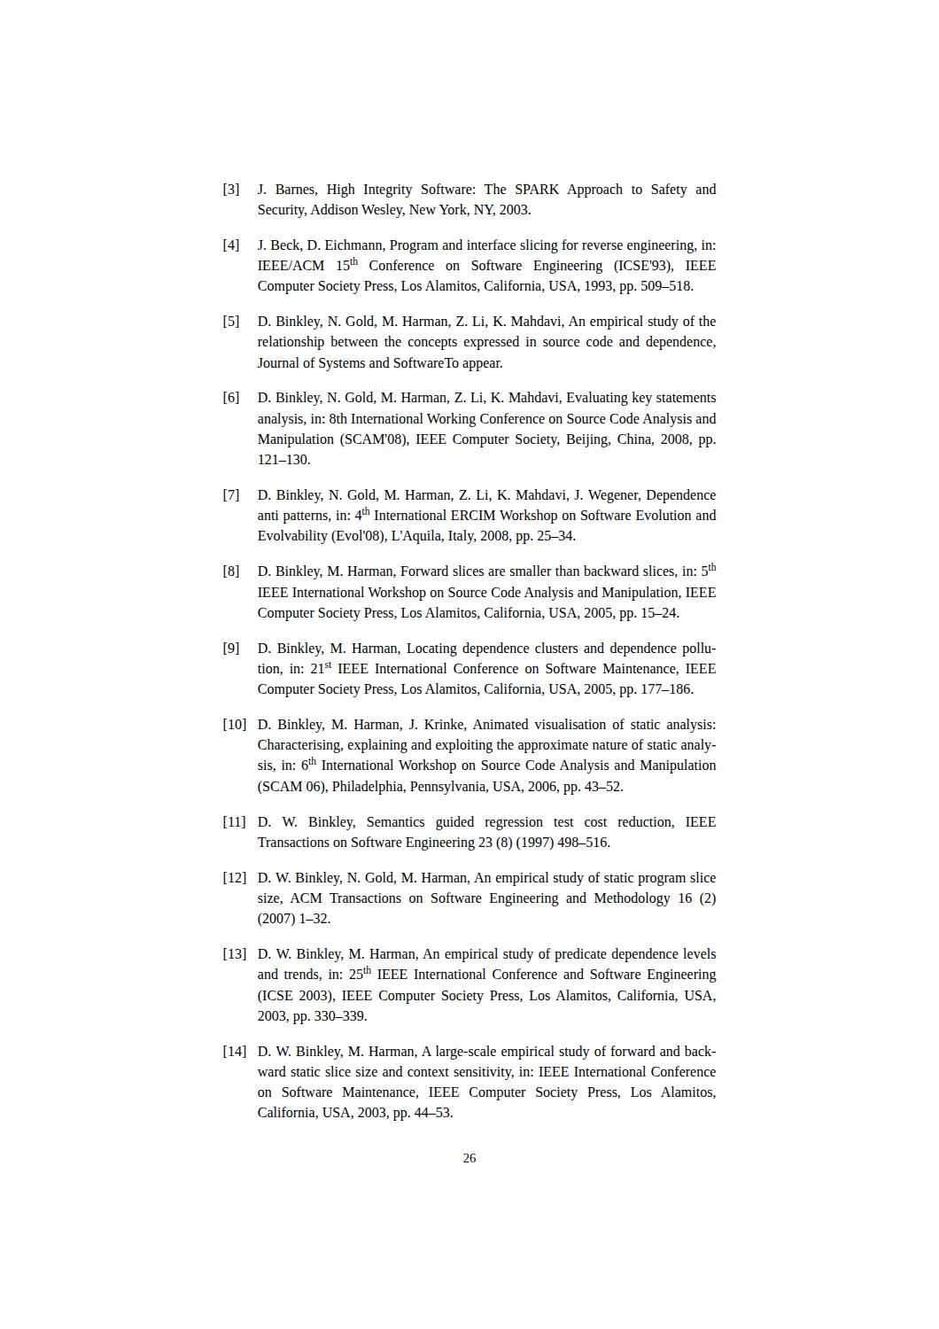[3] J. Barnes, High Integrity Software: The SPARK Approach to Safety and Security, Addison Wesley, New York, NY, 2003.
[4] J. Beck, D. Eichmann, Program and interface slicing for reverse engineering, in: IEEE/ACM 15th Conference on Software Engineering (ICSE'93), IEEE Computer Society Press, Los Alamitos, California, USA, 1993, pp. 509–518.
[5] D. Binkley, N. Gold, M. Harman, Z. Li, K. Mahdavi, An empirical study of the relationship between the concepts expressed in source code and dependence, Journal of Systems and SoftwareTo appear.
[6] D. Binkley, N. Gold, M. Harman, Z. Li, K. Mahdavi, Evaluating key statements analysis, in: 8th International Working Conference on Source Code Analysis and Manipulation (SCAM'08), IEEE Computer Society, Beijing, China, 2008, pp. 121–130.
[7] D. Binkley, N. Gold, M. Harman, Z. Li, K. Mahdavi, J. Wegener, Dependence anti patterns, in: 4th International ERCIM Workshop on Software Evolution and Evolvability (Evol'08), L'Aquila, Italy, 2008, pp. 25–34.
[8] D. Binkley, M. Harman, Forward slices are smaller than backward slices, in: 5th IEEE International Workshop on Source Code Analysis and Manipulation, IEEE Computer Society Press, Los Alamitos, California, USA, 2005, pp. 15–24.
[9] D. Binkley, M. Harman, Locating dependence clusters and dependence pollution, in: 21st IEEE International Conference on Software Maintenance, IEEE Computer Society Press, Los Alamitos, California, USA, 2005, pp. 177–186.
[10] D. Binkley, M. Harman, J. Krinke, Animated visualisation of static analysis: Characterising, explaining and exploiting the approximate nature of static analysis, in: 6th International Workshop on Source Code Analysis and Manipulation (SCAM 06), Philadelphia, Pennsylvania, USA, 2006, pp. 43–52.
[11] D. W. Binkley, Semantics guided regression test cost reduction, IEEE Transactions on Software Engineering 23 (8) (1997) 498–516.
[12] D. W. Binkley, N. Gold, M. Harman, An empirical study of static program slice size, ACM Transactions on Software Engineering and Methodology 16 (2) (2007) 1–32.
[13] D. W. Binkley, M. Harman, An empirical study of predicate dependence levels and trends, in: 25th IEEE International Conference and Software Engineering (ICSE 2003), IEEE Computer Society Press, Los Alamitos, California, USA, 2003, pp. 330–339.
[14] D. W. Binkley, M. Harman, A large-scale empirical study of forward and backward static slice size and context sensitivity, in: IEEE International Conference on Software Maintenance, IEEE Computer Society Press, Los Alamitos, California, USA, 2003, pp. 44–53.
26